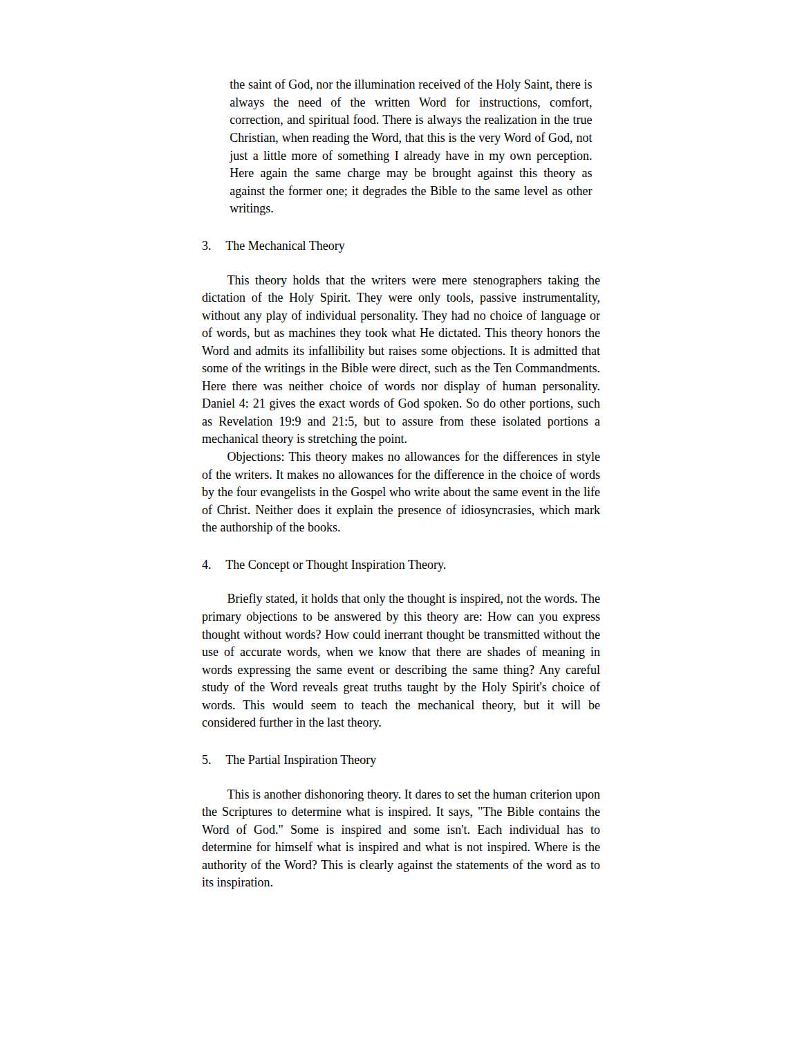the saint of God, nor the illumination received of the Holy Saint, there is always the need of the written Word for instructions, comfort, correction, and spiritual food. There is always the realization in the true Christian, when reading the Word, that this is the very Word of God, not just a little more of something I already have in my own perception. Here again the same charge may be brought against this theory as against the former one; it degrades the Bible to the same level as other writings.
3. The Mechanical Theory
This theory holds that the writers were mere stenographers taking the dictation of the Holy Spirit. They were only tools, passive instrumentality, without any play of individual personality. They had no choice of language or of words, but as machines they took what He dictated. This theory honors the Word and admits its infallibility but raises some objections. It is admitted that some of the writings in the Bible were direct, such as the Ten Commandments. Here there was neither choice of words nor display of human personality. Daniel 4: 21 gives the exact words of God spoken. So do other portions, such as Revelation 19:9 and 21:5, but to assure from these isolated portions a mechanical theory is stretching the point.
Objections: This theory makes no allowances for the differences in style of the writers. It makes no allowances for the difference in the choice of words by the four evangelists in the Gospel who write about the same event in the life of Christ. Neither does it explain the presence of idiosyncrasies, which mark the authorship of the books.
4. The Concept or Thought Inspiration Theory.
Briefly stated, it holds that only the thought is inspired, not the words. The primary objections to be answered by this theory are: How can you express thought without words? How could inerrant thought be transmitted without the use of accurate words, when we know that there are shades of meaning in words expressing the same event or describing the same thing? Any careful study of the Word reveals great truths taught by the Holy Spirit's choice of words. This would seem to teach the mechanical theory, but it will be considered further in the last theory.
5. The Partial Inspiration Theory
This is another dishonoring theory. It dares to set the human criterion upon the Scriptures to determine what is inspired. It says, "The Bible contains the Word of God." Some is inspired and some isn't. Each individual has to determine for himself what is inspired and what is not inspired. Where is the authority of the Word? This is clearly against the statements of the word as to its inspiration.